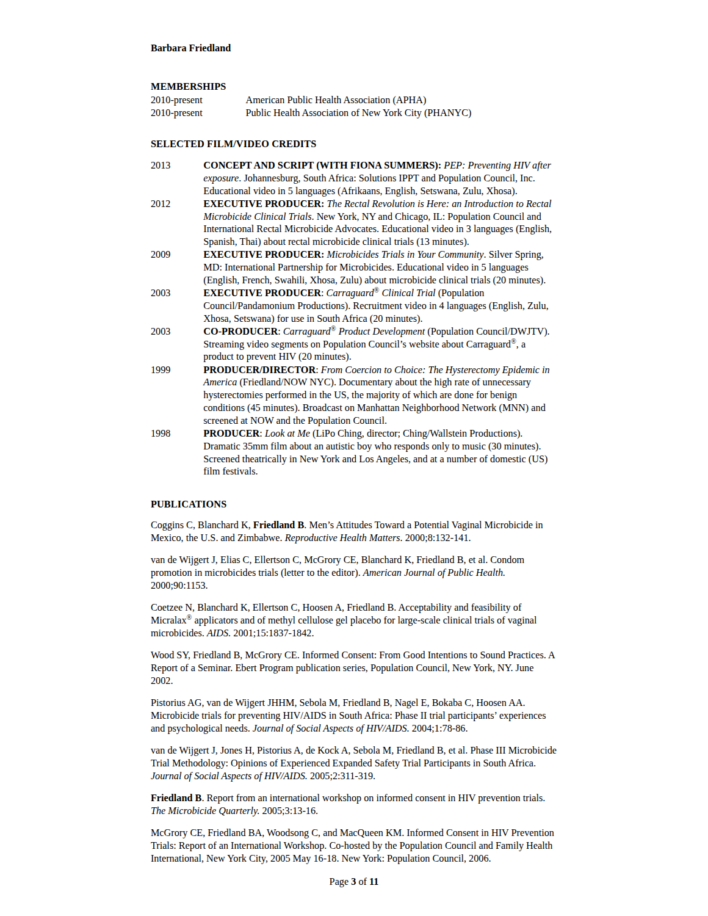Barbara Friedland
MEMBERSHIPS
2010-present
American Public Health Association (APHA)
2010-present
Public Health Association of New York City (PHANYC)
SELECTED FILM/VIDEO CREDITS
2013
CONCEPT AND SCRIPT (WITH FIONA SUMMERS): PEP: Preventing HIV after exposure. Johannesburg, South Africa: Solutions IPPT and Population Council, Inc. Educational video in 5 languages (Afrikaans, English, Setswana, Zulu, Xhosa).
2012
EXECUTIVE PRODUCER: The Rectal Revolution is Here: an Introduction to Rectal Microbicide Clinical Trials. New York, NY and Chicago, IL: Population Council and International Rectal Microbicide Advocates. Educational video in 3 languages (English, Spanish, Thai) about rectal microbicide clinical trials (13 minutes).
2009
EXECUTIVE PRODUCER: Microbicides Trials in Your Community. Silver Spring, MD: International Partnership for Microbicides. Educational video in 5 languages (English, French, Swahili, Xhosa, Zulu) about microbicide clinical trials (20 minutes).
2003
EXECUTIVE PRODUCER: Carraguard® Clinical Trial (Population Council/Pandamonium Productions). Recruitment video in 4 languages (English, Zulu, Xhosa, Setswana) for use in South Africa (20 minutes).
2003
CO-PRODUCER: Carraguard® Product Development (Population Council/DWJTV). Streaming video segments on Population Council’s website about Carraguard®, a product to prevent HIV (20 minutes).
1999
PRODUCER/DIRECTOR: From Coercion to Choice: The Hysterectomy Epidemic in America (Friedland/NOW NYC). Documentary about the high rate of unnecessary hysterectomies performed in the US, the majority of which are done for benign conditions (45 minutes). Broadcast on Manhattan Neighborhood Network (MNN) and screened at NOW and the Population Council.
1998
PRODUCER: Look at Me (LiPo Ching, director; Ching/Wallstein Productions). Dramatic 35mm film about an autistic boy who responds only to music (30 minutes). Screened theatrically in New York and Los Angeles, and at a number of domestic (US) film festivals.
PUBLICATIONS
Coggins C, Blanchard K, Friedland B. Men’s Attitudes Toward a Potential Vaginal Microbicide in Mexico, the U.S. and Zimbabwe. Reproductive Health Matters. 2000;8:132-141.
van de Wijgert J, Elias C, Ellertson C, McGrory CE, Blanchard K, Friedland B, et al. Condom promotion in microbicides trials (letter to the editor). American Journal of Public Health. 2000;90:1153.
Coetzee N, Blanchard K, Ellertson C, Hoosen A, Friedland B. Acceptability and feasibility of Micralax® applicators and of methyl cellulose gel placebo for large-scale clinical trials of vaginal microbicides. AIDS. 2001;15:1837-1842.
Wood SY, Friedland B, McGrory CE. Informed Consent: From Good Intentions to Sound Practices. A Report of a Seminar. Ebert Program publication series, Population Council, New York, NY. June 2002.
Pistorius AG, van de Wijgert JHHM, Sebola M, Friedland B, Nagel E, Bokaba C, Hoosen AA. Microbicide trials for preventing HIV/AIDS in South Africa: Phase II trial participants’ experiences and psychological needs. Journal of Social Aspects of HIV/AIDS. 2004;1:78-86.
van de Wijgert J, Jones H, Pistorius A, de Kock A, Sebola M, Friedland B, et al. Phase III Microbicide Trial Methodology: Opinions of Experienced Expanded Safety Trial Participants in South Africa. Journal of Social Aspects of HIV/AIDS. 2005;2:311-319.
Friedland B. Report from an international workshop on informed consent in HIV prevention trials. The Microbicide Quarterly. 2005;3:13-16.
McGrory CE, Friedland BA, Woodsong C, and MacQueen KM. Informed Consent in HIV Prevention Trials: Report of an International Workshop. Co-hosted by the Population Council and Family Health International, New York City, 2005 May 16-18. New York: Population Council, 2006.
Page 3 of 11